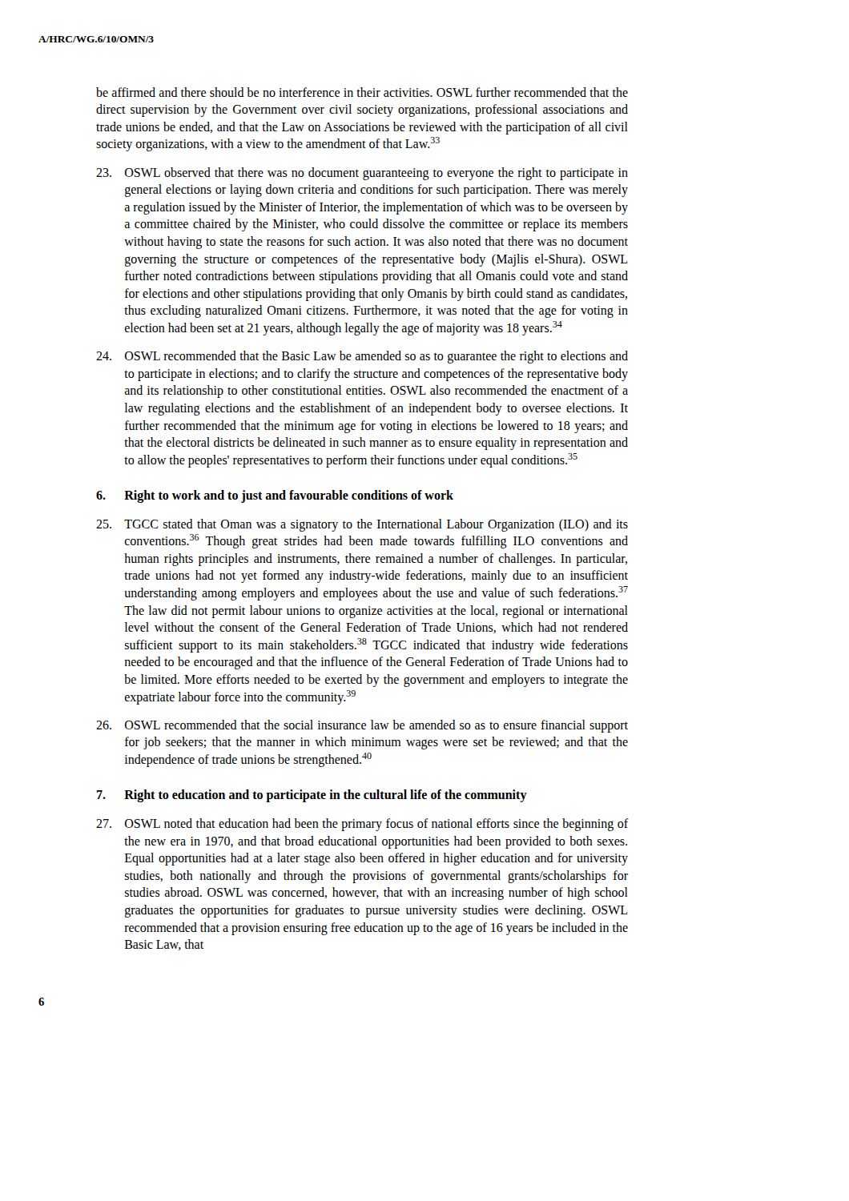A/HRC/WG.6/10/OMN/3
be affirmed and there should be no interference in their activities. OSWL further recommended that the direct supervision by the Government over civil society organizations, professional associations and trade unions be ended, and that the Law on Associations be reviewed with the participation of all civil society organizations, with a view to the amendment of that Law.33
23. OSWL observed that there was no document guaranteeing to everyone the right to participate in general elections or laying down criteria and conditions for such participation. There was merely a regulation issued by the Minister of Interior, the implementation of which was to be overseen by a committee chaired by the Minister, who could dissolve the committee or replace its members without having to state the reasons for such action. It was also noted that there was no document governing the structure or competences of the representative body (Majlis el-Shura). OSWL further noted contradictions between stipulations providing that all Omanis could vote and stand for elections and other stipulations providing that only Omanis by birth could stand as candidates, thus excluding naturalized Omani citizens. Furthermore, it was noted that the age for voting in election had been set at 21 years, although legally the age of majority was 18 years.34
24. OSWL recommended that the Basic Law be amended so as to guarantee the right to elections and to participate in elections; and to clarify the structure and competences of the representative body and its relationship to other constitutional entities. OSWL also recommended the enactment of a law regulating elections and the establishment of an independent body to oversee elections. It further recommended that the minimum age for voting in elections be lowered to 18 years; and that the electoral districts be delineated in such manner as to ensure equality in representation and to allow the peoples' representatives to perform their functions under equal conditions.35
6. Right to work and to just and favourable conditions of work
25. TGCC stated that Oman was a signatory to the International Labour Organization (ILO) and its conventions.36 Though great strides had been made towards fulfilling ILO conventions and human rights principles and instruments, there remained a number of challenges. In particular, trade unions had not yet formed any industry-wide federations, mainly due to an insufficient understanding among employers and employees about the use and value of such federations.37 The law did not permit labour unions to organize activities at the local, regional or international level without the consent of the General Federation of Trade Unions, which had not rendered sufficient support to its main stakeholders.38 TGCC indicated that industry wide federations needed to be encouraged and that the influence of the General Federation of Trade Unions had to be limited. More efforts needed to be exerted by the government and employers to integrate the expatriate labour force into the community.39
26. OSWL recommended that the social insurance law be amended so as to ensure financial support for job seekers; that the manner in which minimum wages were set be reviewed; and that the independence of trade unions be strengthened.40
7. Right to education and to participate in the cultural life of the community
27. OSWL noted that education had been the primary focus of national efforts since the beginning of the new era in 1970, and that broad educational opportunities had been provided to both sexes. Equal opportunities had at a later stage also been offered in higher education and for university studies, both nationally and through the provisions of governmental grants/scholarships for studies abroad. OSWL was concerned, however, that with an increasing number of high school graduates the opportunities for graduates to pursue university studies were declining. OSWL recommended that a provision ensuring free education up to the age of 16 years be included in the Basic Law, that
6